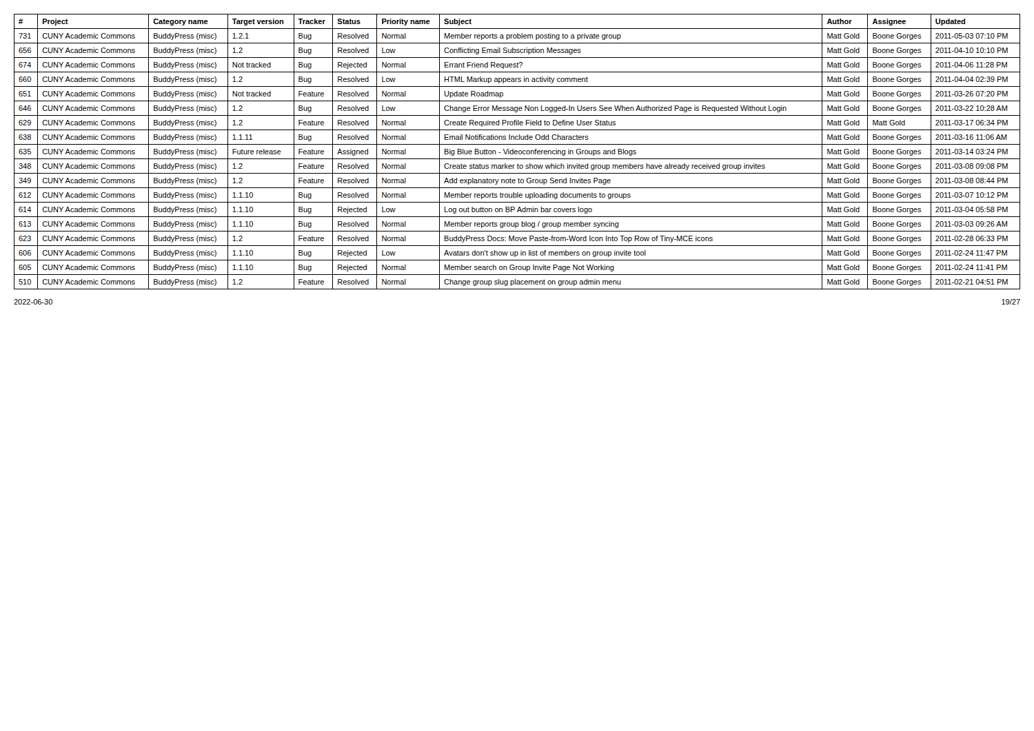| # | Project | Category name | Target version | Tracker | Status | Priority name | Subject | Author | Assignee | Updated |
| --- | --- | --- | --- | --- | --- | --- | --- | --- | --- | --- |
| 731 | CUNY Academic Commons | BuddyPress (misc) | 1.2.1 | Bug | Resolved | Normal | Member reports a problem posting to a private group | Matt Gold | Boone Gorges | 2011-05-03 07:10 PM |
| 656 | CUNY Academic Commons | BuddyPress (misc) | 1.2 | Bug | Resolved | Low | Conflicting Email Subscription Messages | Matt Gold | Boone Gorges | 2011-04-10 10:10 PM |
| 674 | CUNY Academic Commons | BuddyPress (misc) | Not tracked | Bug | Rejected | Normal | Errant Friend Request? | Matt Gold | Boone Gorges | 2011-04-06 11:28 PM |
| 660 | CUNY Academic Commons | BuddyPress (misc) | 1.2 | Bug | Resolved | Low | HTML Markup appears in activity comment | Matt Gold | Boone Gorges | 2011-04-04 02:39 PM |
| 651 | CUNY Academic Commons | BuddyPress (misc) | Not tracked | Feature | Resolved | Normal | Update Roadmap | Matt Gold | Boone Gorges | 2011-03-26 07:20 PM |
| 646 | CUNY Academic Commons | BuddyPress (misc) | 1.2 | Bug | Resolved | Low | Change Error Message Non Logged-In Users See When Authorized Page is Requested Without Login | Matt Gold | Boone Gorges | 2011-03-22 10:28 AM |
| 629 | CUNY Academic Commons | BuddyPress (misc) | 1.2 | Feature | Resolved | Normal | Create Required Profile Field to Define User Status | Matt Gold | Matt Gold | 2011-03-17 06:34 PM |
| 638 | CUNY Academic Commons | BuddyPress (misc) | 1.1.11 | Bug | Resolved | Normal | Email Notifications Include Odd Characters | Matt Gold | Boone Gorges | 2011-03-16 11:06 AM |
| 635 | CUNY Academic Commons | BuddyPress (misc) | Future release | Feature | Assigned | Normal | Big Blue Button - Videoconferencing in Groups and Blogs | Matt Gold | Boone Gorges | 2011-03-14 03:24 PM |
| 348 | CUNY Academic Commons | BuddyPress (misc) | 1.2 | Feature | Resolved | Normal | Create status marker to show which invited group members have already received group invites | Matt Gold | Boone Gorges | 2011-03-08 09:08 PM |
| 349 | CUNY Academic Commons | BuddyPress (misc) | 1.2 | Feature | Resolved | Normal | Add explanatory note to Group Send Invites Page | Matt Gold | Boone Gorges | 2011-03-08 08:44 PM |
| 612 | CUNY Academic Commons | BuddyPress (misc) | 1.1.10 | Bug | Resolved | Normal | Member reports trouble uploading documents to groups | Matt Gold | Boone Gorges | 2011-03-07 10:12 PM |
| 614 | CUNY Academic Commons | BuddyPress (misc) | 1.1.10 | Bug | Rejected | Low | Log out button on BP Admin bar covers logo | Matt Gold | Boone Gorges | 2011-03-04 05:58 PM |
| 613 | CUNY Academic Commons | BuddyPress (misc) | 1.1.10 | Bug | Resolved | Normal | Member reports group blog / group member syncing | Matt Gold | Boone Gorges | 2011-03-03 09:26 AM |
| 623 | CUNY Academic Commons | BuddyPress (misc) | 1.2 | Feature | Resolved | Normal | BuddyPress Docs: Move Paste-from-Word Icon Into Top Row of Tiny-MCE icons | Matt Gold | Boone Gorges | 2011-02-28 06:33 PM |
| 606 | CUNY Academic Commons | BuddyPress (misc) | 1.1.10 | Bug | Rejected | Low | Avatars don't show up in list of members on group invite tool | Matt Gold | Boone Gorges | 2011-02-24 11:47 PM |
| 605 | CUNY Academic Commons | BuddyPress (misc) | 1.1.10 | Bug | Rejected | Normal | Member search on Group Invite Page Not Working | Matt Gold | Boone Gorges | 2011-02-24 11:41 PM |
| 510 | CUNY Academic Commons | BuddyPress (misc) | 1.2 | Feature | Resolved | Normal | Change group slug placement on group admin menu | Matt Gold | Boone Gorges | 2011-02-21 04:51 PM |
2022-06-30 19/27